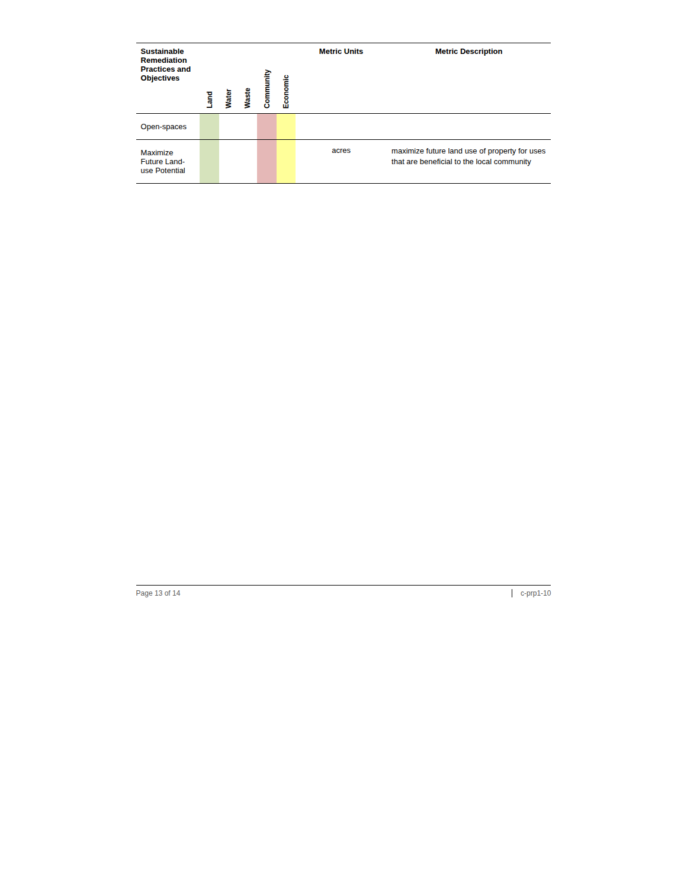| Sustainable Remediation Practices and Objectives | Land | Water | Waste | Community | Economic | Metric Units | Metric Description |
| --- | --- | --- | --- | --- | --- | --- | --- |
| Open-spaces | | | | | | | |
| Maximize Future Land-use Potential | | | | | | acres | maximize future land use of property for uses that are beneficial to the local community |
Page 13 of 14
c-prp1-10